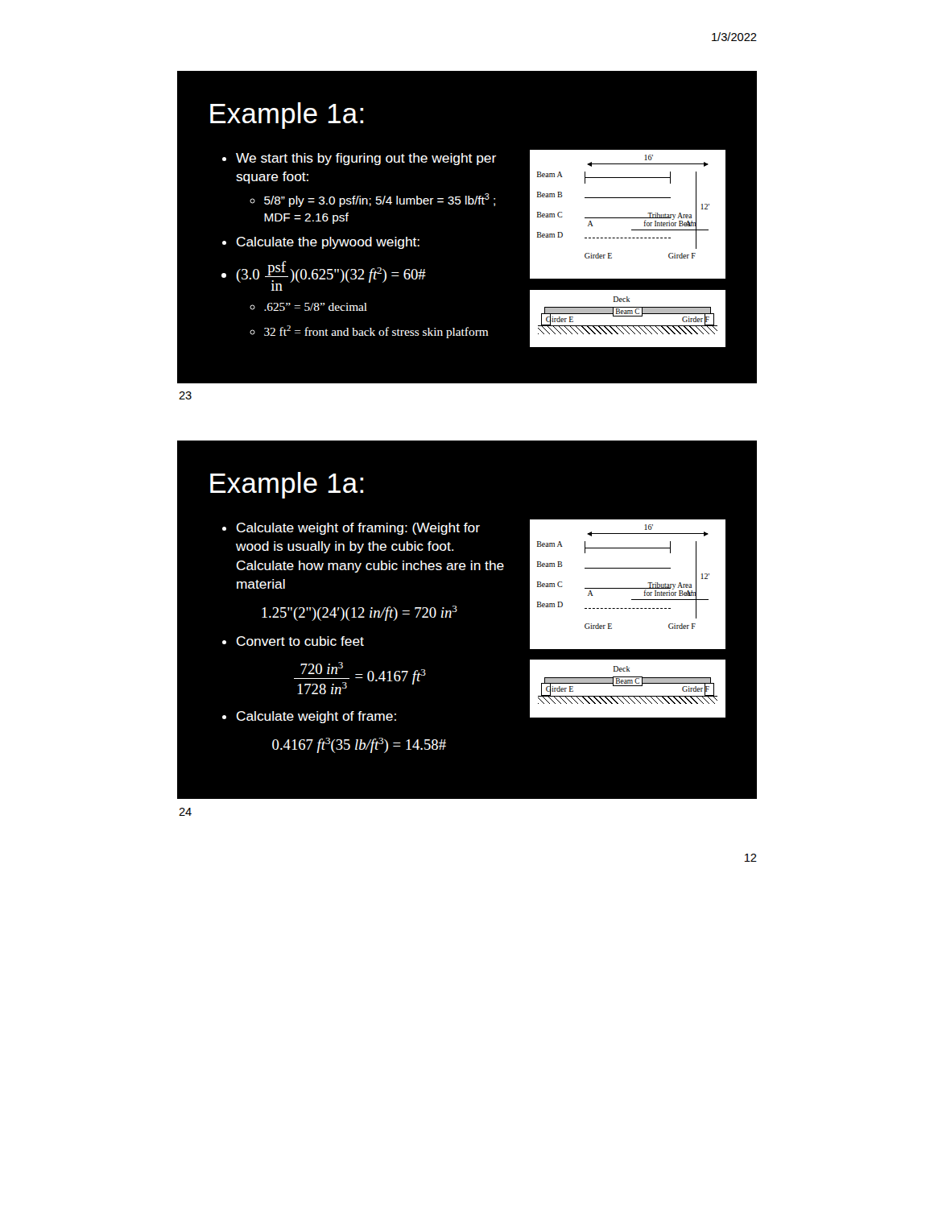1/3/2022
Example 1a:
We start this by figuring out the weight per square foot:
5/8” ply = 3.0 psf/in; 5/4 lumber = 35 lb/ft3 ; MDF = 2.16 psf
Calculate the plywood weight:
(3.0 psf in)(0.625")(32 ft2) = 60#
.625” = 5/8” decimal
32 ft2 = front and back of stress skin platform
16'
Beam A
Beam B
Tributary Area
for Interior Beam
Beam C
Beam D
A
A'
Girder E
Girder F
12'
Deck
Beam C
Girder E
Girder F
23
Example 1a:
Calculate weight of framing: (Weight for wood is usually in by the cubic foot. Calculate how many cubic inches are in the material
1.25"(2")(24′)(12 in/ft) = 720 in3
Convert to cubic feet
720 in3 1728 in3 = 0.4167 ft3
Calculate weight of frame:
0.4167 ft3(35 lb/ft3) = 14.58#
16'
Beam A
Beam B
Tributary Area
for Interior Beam
Beam C
Beam D
A
A'
Girder E
Girder F
12'
Deck
Beam C
Girder E
Girder F
24
12